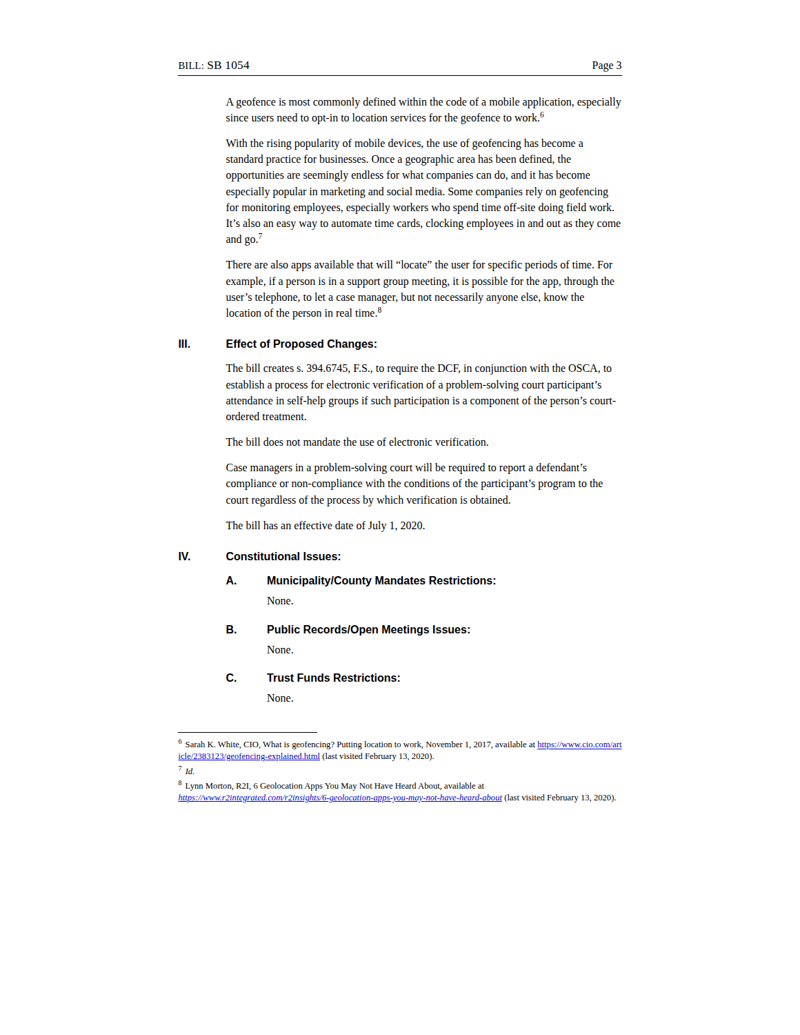BILL: SB 1054
Page 3
A geofence is most commonly defined within the code of a mobile application, especially since users need to opt-in to location services for the geofence to work.6
With the rising popularity of mobile devices, the use of geofencing has become a standard practice for businesses. Once a geographic area has been defined, the opportunities are seemingly endless for what companies can do, and it has become especially popular in marketing and social media. Some companies rely on geofencing for monitoring employees, especially workers who spend time off-site doing field work. It’s also an easy way to automate time cards, clocking employees in and out as they come and go.7
There are also apps available that will “locate” the user for specific periods of time. For example, if a person is in a support group meeting, it is possible for the app, through the user’s telephone, to let a case manager, but not necessarily anyone else, know the location of the person in real time.8
III.
Effect of Proposed Changes:
The bill creates s. 394.6745, F.S., to require the DCF, in conjunction with the OSCA, to establish a process for electronic verification of a problem-solving court participant’s attendance in self-help groups if such participation is a component of the person’s court-ordered treatment.
The bill does not mandate the use of electronic verification.
Case managers in a problem-solving court will be required to report a defendant’s compliance or non-compliance with the conditions of the participant’s program to the court regardless of the process by which verification is obtained.
The bill has an effective date of July 1, 2020.
IV.
Constitutional Issues:
A.
Municipality/County Mandates Restrictions:
None.
B.
Public Records/Open Meetings Issues:
None.
C.
Trust Funds Restrictions:
None.
6 Sarah K. White, CIO, What is geofencing? Putting location to work, November 1, 2017, available at https://www.cio.com/article/2383123/geofencing-explained.html (last visited February 13, 2020).
7 Id.
8 Lynn Morton, R2I, 6 Geolocation Apps You May Not Have Heard About, available at
https://www.r2integrated.com/r2insights/6-geolocation-apps-you-may-not-have-heard-about (last visited February 13, 2020).